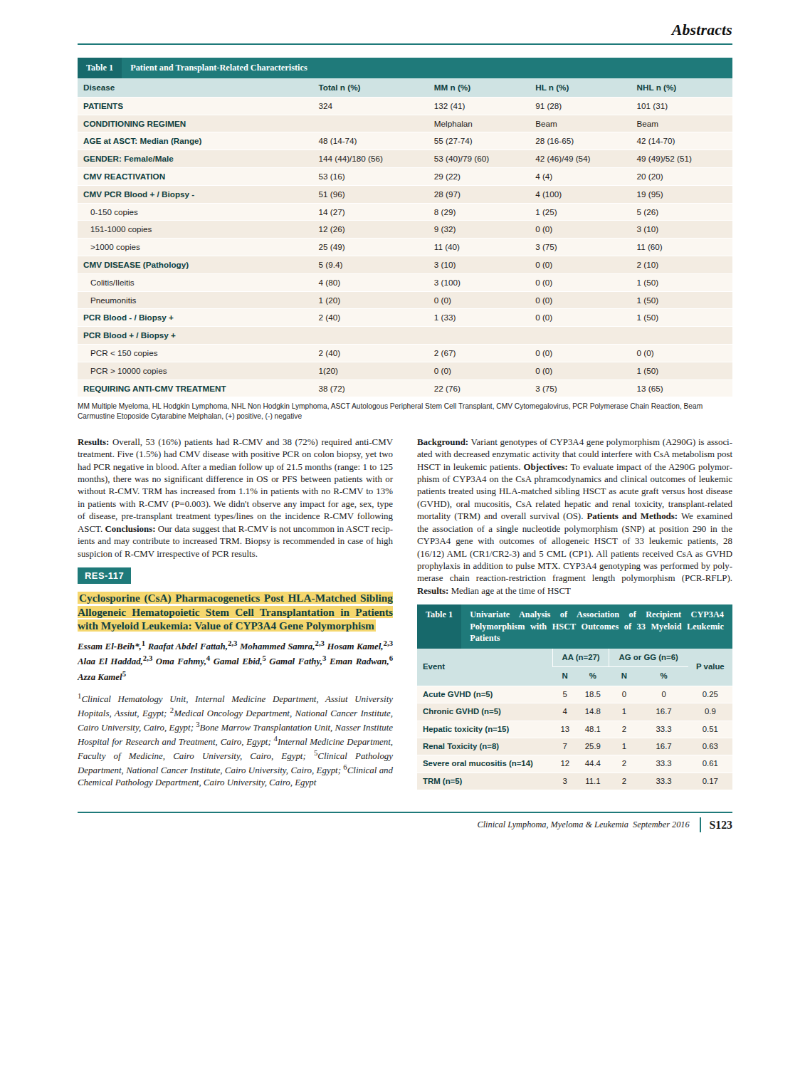Abstracts
Table 1
Patient and Transplant-Related Characteristics
| Disease | Total n (%) | MM n (%) | HL n (%) | NHL n (%) |
| --- | --- | --- | --- | --- |
| PATIENTS | 324 | 132 (41) | 91 (28) | 101 (31) |
| CONDITIONING REGIMEN | | Melphalan | Beam | Beam |
| AGE at ASCT: Median (Range) | 48 (14-74) | 55 (27-74) | 28 (16-65) | 42 (14-70) |
| GENDER: Female/Male | 144 (44)/180 (56) | 53 (40)/79 (60) | 42 (46)/49 (54) | 49 (49)/52 (51) |
| CMV REACTIVATION | 53 (16) | 29 (22) | 4 (4) | 20 (20) |
| CMV PCR Blood + / Biopsy - | 51 (96) | 28 (97) | 4 (100) | 19 (95) |
| 0-150 copies | 14 (27) | 8 (29) | 1 (25) | 5 (26) |
| 151-1000 copies | 12 (26) | 9 (32) | 0 (0) | 3 (10) |
| >1000 copies | 25 (49) | 11 (40) | 3 (75) | 11 (60) |
| CMV DISEASE (Pathology) | 5 (9.4) | 3 (10) | 0 (0) | 2 (10) |
| Colitis/Ileitis | 4 (80) | 3 (100) | 0 (0) | 1 (50) |
| Pneumonitis | 1 (20) | 0 (0) | 0 (0) | 1 (50) |
| PCR Blood - / Biopsy + | 2 (40) | 1 (33) | 0 (0) | 1 (50) |
| PCR Blood + / Biopsy + | | | | |
| PCR < 150 copies | 2 (40) | 2 (67) | 0 (0) | 0 (0) |
| PCR > 10000 copies | 1(20) | 0 (0) | 0 (0) | 1 (50) |
| REQUIRING ANTI-CMV TREATMENT | 38 (72) | 22 (76) | 3 (75) | 13 (65) |
MM Multiple Myeloma, HL Hodgkin Lymphoma, NHL Non Hodgkin Lymphoma, ASCT Autologous Peripheral Stem Cell Transplant, CMV Cytomegalovirus, PCR Polymerase Chain Reaction, Beam Carmustine Etoposide Cytarabine Melphalan, (+) positive, (-) negative
Results: Overall, 53 (16%) patients had R-CMV and 38 (72%) required anti-CMV treatment. Five (1.5%) had CMV disease with positive PCR on colon biopsy, yet two had PCR negative in blood. After a median follow up of 21.5 months (range: 1 to 125 months), there was no significant difference in OS or PFS between patients with or without R-CMV. TRM has increased from 1.1% in patients with no R-CMV to 13% in patients with R-CMV (P=0.003). We didn't observe any impact for age, sex, type of disease, pre-transplant treatment types/lines on the incidence R-CMV following ASCT. Conclusions: Our data suggest that R-CMV is not uncommon in ASCT recipients and may contribute to increased TRM. Biopsy is recommended in case of high suspicion of R-CMV irrespective of PCR results.
RES-117
Cyclosporine (CsA) Pharmacogenetics Post HLA-Matched Sibling Allogeneic Hematopoietic Stem Cell Transplantation in Patients with Myeloid Leukemia: Value of CYP3A4 Gene Polymorphism
Essam El-Beih*,1 Raafat Abdel Fattah,2,3 Mohammed Samra,2,3 Hosam Kamel,2,3 Alaa El Haddad,2,3 Oma Fahmy,4 Gamal Ebid,5 Gamal Fathy,3 Eman Radwan,6 Azza Kamel5
1Clinical Hematology Unit, Internal Medicine Department, Assiut University Hopitals, Assiut, Egypt; 2Medical Oncology Department, National Cancer Institute, Cairo University, Cairo, Egypt; 3Bone Marrow Transplantation Unit, Nasser Institute Hospital for Research and Treatment, Cairo, Egypt; 4Internal Medicine Department, Faculty of Medicine, Cairo University, Cairo, Egypt; 5Clinical Pathology Department, National Cancer Institute, Cairo University, Cairo, Egypt; 6Clinical and Chemical Pathology Department, Cairo University, Cairo, Egypt
Background: Variant genotypes of CYP3A4 gene polymorphism (A290G) is associated with decreased enzymatic activity that could interfere with CsA metabolism post HSCT in leukemic patients. Objectives: To evaluate impact of the A290G polymorphism of CYP3A4 on the CsA phramcodynamics and clinical outcomes of leukemic patients treated using HLA-matched sibling HSCT as acute graft versus host disease (GVHD), oral mucositis, CsA related hepatic and renal toxicity, transplant-related mortality (TRM) and overall survival (OS). Patients and Methods: We examined the association of a single nucleotide polymorphism (SNP) at position 290 in the CYP3A4 gene with outcomes of allogeneic HSCT of 33 leukemic patients, 28 (16/12) AML (CR1/CR2-3) and 5 CML (CP1). All patients received CsA as GVHD prophylaxis in addition to pulse MTX. CYP3A4 genotyping was performed by polymerase chain reaction-restriction fragment length polymorphism (PCR-RFLP). Results: Median age at the time of HSCT
Table 1
Univariate Analysis of Association of Recipient CYP3A4 Polymorphism with HSCT Outcomes of 33 Myeloid Leukemic Patients
| Event | AA (n=27) | AG or GG (n=6) | P value |
| --- | --- | --- | --- |
| N | % | N | % |
| Acute GVHD (n=5) | 5 | 18.5 | 0 | 0 | 0.25 |
| Chronic GVHD (n=5) | 4 | 14.8 | 1 | 16.7 | 0.9 |
| Hepatic toxicity (n=15) | 13 | 48.1 | 2 | 33.3 | 0.51 |
| Renal Toxicity (n=8) | 7 | 25.9 | 1 | 16.7 | 0.63 |
| Severe oral mucositis (n=14) | 12 | 44.4 | 2 | 33.3 | 0.61 |
| TRM (n=5) | 3 | 11.1 | 2 | 33.3 | 0.17 |
Clinical Lymphoma, Myeloma & Leukemia September 2016
S123